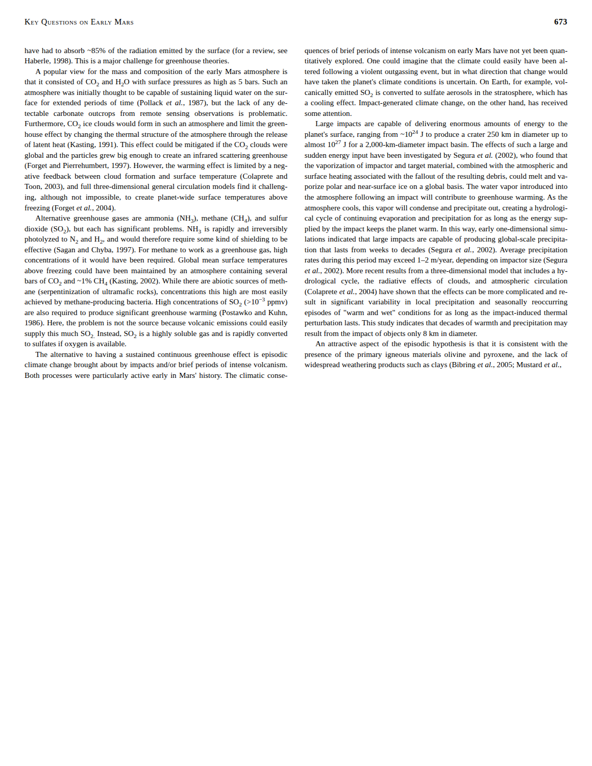Key Questions on Early Mars
673
have had to absorb ~85% of the radiation emitted by the surface (for a review, see Haberle, 1998). This is a major challenge for greenhouse theories.
A popular view for the mass and composition of the early Mars atmosphere is that it consisted of CO2 and H2O with surface pressures as high as 5 bars. Such an atmosphere was initially thought to be capable of sustaining liquid water on the surface for extended periods of time (Pollack et al., 1987), but the lack of any detectable carbonate outcrops from remote sensing observations is problematic. Furthermore, CO2 ice clouds would form in such an atmosphere and limit the greenhouse effect by changing the thermal structure of the atmosphere through the release of latent heat (Kasting, 1991). This effect could be mitigated if the CO2 clouds were global and the particles grew big enough to create an infrared scattering greenhouse (Forget and Pierrehumbert, 1997). However, the warming effect is limited by a negative feedback between cloud formation and surface temperature (Colaprete and Toon, 2003), and full three-dimensional general circulation models find it challenging, although not impossible, to create planet-wide surface temperatures above freezing (Forget et al., 2004).
Alternative greenhouse gases are ammonia (NH3), methane (CH4), and sulfur dioxide (SO2), but each has significant problems. NH3 is rapidly and irreversibly photolyzed to N2 and H2, and would therefore require some kind of shielding to be effective (Sagan and Chyba, 1997). For methane to work as a greenhouse gas, high concentrations of it would have been required. Global mean surface temperatures above freezing could have been maintained by an atmosphere containing several bars of CO2 and ~1% CH4 (Kasting, 2002). While there are abiotic sources of methane (serpentinization of ultramafic rocks), concentrations this high are most easily achieved by methane-producing bacteria. High concentrations of SO2 (>10−3 ppmv) are also required to produce significant greenhouse warming (Postawko and Kuhn, 1986). Here, the problem is not the source because volcanic emissions could easily supply this much SO2. Instead, SO2 is a highly soluble gas and is rapidly converted to sulfates if oxygen is available.
The alternative to having a sustained continuous greenhouse effect is episodic climate change brought about by impacts and/or brief periods of intense volcanism. Both processes were particularly active early in Mars' history. The climatic consequences of brief periods of intense volcanism on early Mars have not yet been quantitatively explored. One could imagine that the climate could easily have been altered following a violent outgassing event, but in what direction that change would have taken the planet's climate conditions is uncertain. On Earth, for example, volcanically emitted SO2 is converted to sulfate aerosols in the stratosphere, which has a cooling effect. Impact-generated climate change, on the other hand, has received some attention.
Large impacts are capable of delivering enormous amounts of energy to the planet's surface, ranging from ~1024 J to produce a crater 250 km in diameter up to almost 1027 J for a 2,000-km-diameter impact basin. The effects of such a large and sudden energy input have been investigated by Segura et al. (2002), who found that the vaporization of impactor and target material, combined with the atmospheric and surface heating associated with the fallout of the resulting debris, could melt and vaporize polar and near-surface ice on a global basis. The water vapor introduced into the atmosphere following an impact will contribute to greenhouse warming. As the atmosphere cools, this vapor will condense and precipitate out, creating a hydrological cycle of continuing evaporation and precipitation for as long as the energy supplied by the impact keeps the planet warm. In this way, early one-dimensional simulations indicated that large impacts are capable of producing global-scale precipitation that lasts from weeks to decades (Segura et al., 2002). Average precipitation rates during this period may exceed 1–2 m/year, depending on impactor size (Segura et al., 2002). More recent results from a three-dimensional model that includes a hydrological cycle, the radiative effects of clouds, and atmospheric circulation (Colaprete et al., 2004) have shown that the effects can be more complicated and result in significant variability in local precipitation and seasonally reoccurring episodes of "warm and wet" conditions for as long as the impact-induced thermal perturbation lasts. This study indicates that decades of warmth and precipitation may result from the impact of objects only 8 km in diameter.
An attractive aspect of the episodic hypothesis is that it is consistent with the presence of the primary igneous materials olivine and pyroxene, and the lack of widespread weathering products such as clays (Bibring et al., 2005; Mustard et al.,